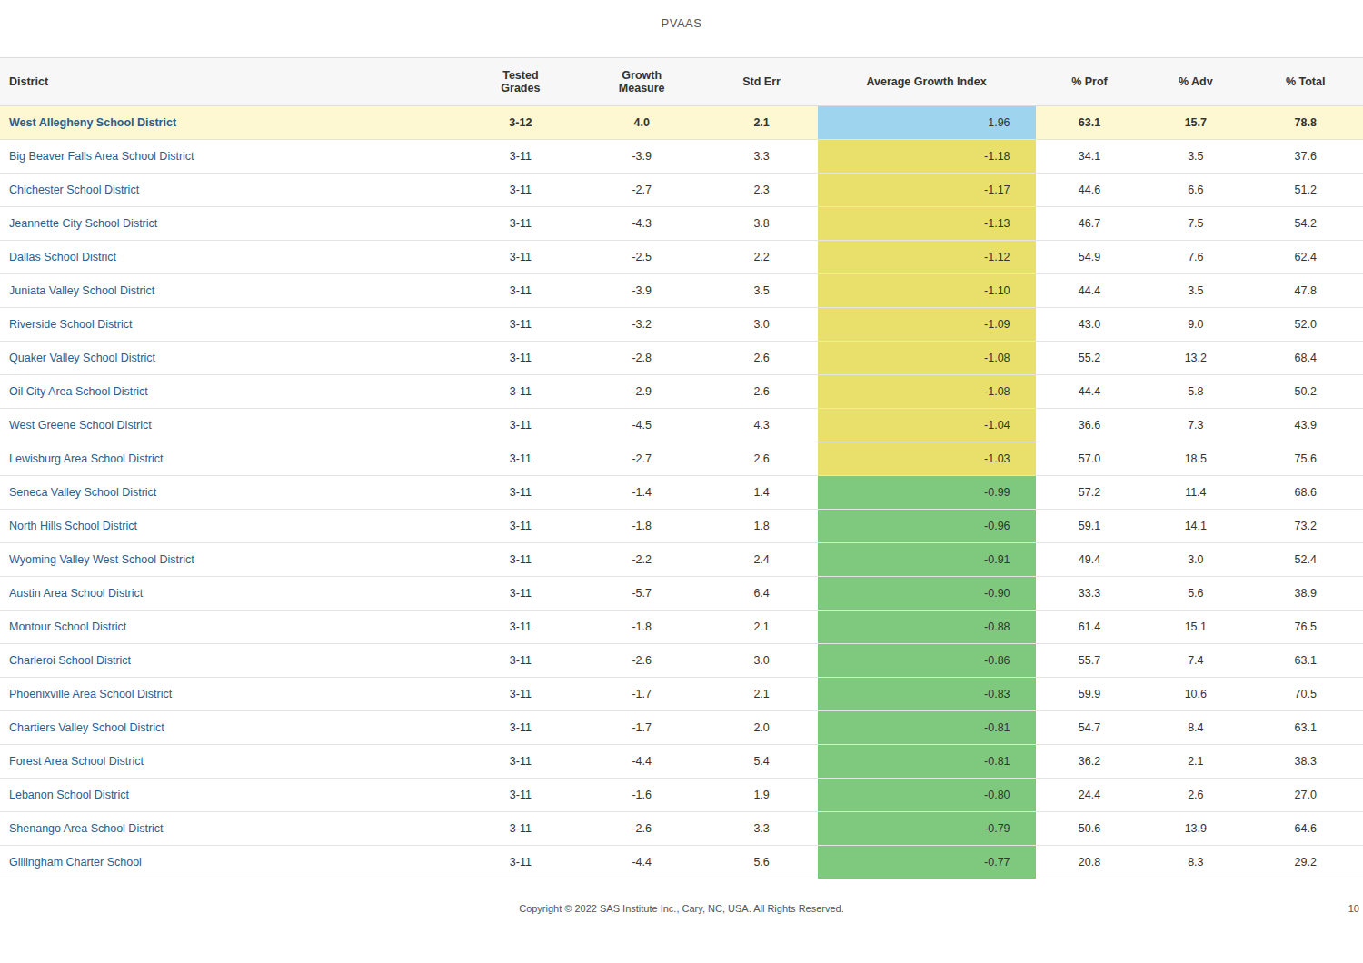PVAAS
| District | Tested Grades | Growth Measure | Std Err | Average Growth Index | % Prof | % Adv | % Total |
| --- | --- | --- | --- | --- | --- | --- | --- |
| West Allegheny School District | 3-12 | 4.0 | 2.1 | 1.96 | 63.1 | 15.7 | 78.8 |
| Big Beaver Falls Area School District | 3-11 | -3.9 | 3.3 | -1.18 | 34.1 | 3.5 | 37.6 |
| Chichester School District | 3-11 | -2.7 | 2.3 | -1.17 | 44.6 | 6.6 | 51.2 |
| Jeannette City School District | 3-11 | -4.3 | 3.8 | -1.13 | 46.7 | 7.5 | 54.2 |
| Dallas School District | 3-11 | -2.5 | 2.2 | -1.12 | 54.9 | 7.6 | 62.4 |
| Juniata Valley School District | 3-11 | -3.9 | 3.5 | -1.10 | 44.4 | 3.5 | 47.8 |
| Riverside School District | 3-11 | -3.2 | 3.0 | -1.09 | 43.0 | 9.0 | 52.0 |
| Quaker Valley School District | 3-11 | -2.8 | 2.6 | -1.08 | 55.2 | 13.2 | 68.4 |
| Oil City Area School District | 3-11 | -2.9 | 2.6 | -1.08 | 44.4 | 5.8 | 50.2 |
| West Greene School District | 3-11 | -4.5 | 4.3 | -1.04 | 36.6 | 7.3 | 43.9 |
| Lewisburg Area School District | 3-11 | -2.7 | 2.6 | -1.03 | 57.0 | 18.5 | 75.6 |
| Seneca Valley School District | 3-11 | -1.4 | 1.4 | -0.99 | 57.2 | 11.4 | 68.6 |
| North Hills School District | 3-11 | -1.8 | 1.8 | -0.96 | 59.1 | 14.1 | 73.2 |
| Wyoming Valley West School District | 3-11 | -2.2 | 2.4 | -0.91 | 49.4 | 3.0 | 52.4 |
| Austin Area School District | 3-11 | -5.7 | 6.4 | -0.90 | 33.3 | 5.6 | 38.9 |
| Montour School District | 3-11 | -1.8 | 2.1 | -0.88 | 61.4 | 15.1 | 76.5 |
| Charleroi School District | 3-11 | -2.6 | 3.0 | -0.86 | 55.7 | 7.4 | 63.1 |
| Phoenixville Area School District | 3-11 | -1.7 | 2.1 | -0.83 | 59.9 | 10.6 | 70.5 |
| Chartiers Valley School District | 3-11 | -1.7 | 2.0 | -0.81 | 54.7 | 8.4 | 63.1 |
| Forest Area School District | 3-11 | -4.4 | 5.4 | -0.81 | 36.2 | 2.1 | 38.3 |
| Lebanon School District | 3-11 | -1.6 | 1.9 | -0.80 | 24.4 | 2.6 | 27.0 |
| Shenango Area School District | 3-11 | -2.6 | 3.3 | -0.79 | 50.6 | 13.9 | 64.6 |
| Gillingham Charter School | 3-11 | -4.4 | 5.6 | -0.77 | 20.8 | 8.3 | 29.2 |
Copyright © 2022 SAS Institute Inc., Cary, NC, USA. All Rights Reserved.
10